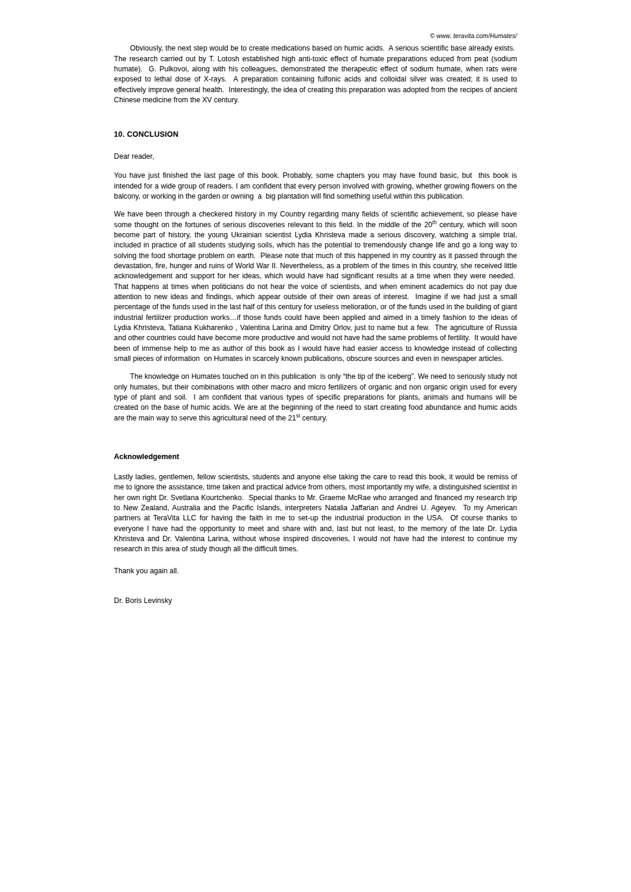© www. teravita.com/Humates/
Obviously, the next step would be to create medications based on humic acids. A serious scientific base already exists. The research carried out by T. Lotosh established high anti-toxic effect of humate preparations educed from peat (sodium humate). G. Pulkovoi, along with his colleagues, demonstrated the therapeutic effect of sodium humate, when rats were exposed to lethal dose of X-rays. A preparation containing fulfonic acids and colloidal silver was created; it is used to effectively improve general health. Interestingly, the idea of creating this preparation was adopted from the recipes of ancient Chinese medicine from the XV century.
10. CONCLUSION
Dear reader,
You have just finished the last page of this book. Probably, some chapters you may have found basic, but this book is intended for a wide group of readers. I am confident that every person involved with growing, whether growing flowers on the balcony, or working in the garden or owning a big plantation will find something useful within this publication.
We have been through a checkered history in my Country regarding many fields of scientific achievement, so please have some thought on the fortunes of serious discoveries relevant to this field. In the middle of the 20th century, which will soon become part of history, the young Ukrainian scientist Lydia Khristeva made a serious discovery, watching a simple trial, included in practice of all students studying soils, which has the potential to tremendously change life and go a long way to solving the food shortage problem on earth. Please note that much of this happened in my country as it passed through the devastation, fire, hunger and ruins of World War II. Nevertheless, as a problem of the times in this country, she received little acknowledgement and support for her ideas, which would have had significant results at a time when they were needed. That happens at times when politicians do not hear the voice of scientists, and when eminent academics do not pay due attention to new ideas and findings, which appear outside of their own areas of interest. Imagine if we had just a small percentage of the funds used in the last half of this century for useless melioration, or of the funds used in the building of giant industrial fertilizer production works…if those funds could have been applied and aimed in a timely fashion to the ideas of Lydia Khristeva, Tatiana Kukharenko , Valentina Larina and Dmitry Orlov, just to name but a few. The agriculture of Russia and other countries could have become more productive and would not have had the same problems of fertility. It would have been of immense help to me as author of this book as I would have had easier access to knowledge instead of collecting small pieces of information on Humates in scarcely known publications, obscure sources and even in newspaper articles.
The knowledge on Humates touched on in this publication is only “the tip of the iceberg”. We need to seriously study not only humates, but their combinations with other macro and micro fertilizers of organic and non organic origin used for every type of plant and soil. I am confident that various types of specific preparations for plants, animals and humans will be created on the base of humic acids. We are at the beginning of the need to start creating food abundance and humic acids are the main way to serve this agricultural need of the 21st century.
Acknowledgement
Lastly ladies, gentlemen, fellow scientists, students and anyone else taking the care to read this book, it would be remiss of me to ignore the assistance, time taken and practical advice from others, most importantly my wife, a distinguished scientist in her own right Dr. Svetlana Kourtchenko. Special thanks to Mr. Graeme McRae who arranged and financed my research trip to New Zealand, Australia and the Pacific Islands, interpreters Natalia Jaffarian and Andrei U. Ageyev. To my American partners at TeraVita LLC for having the faith in me to set-up the industrial production in the USA. Of course thanks to everyone I have had the opportunity to meet and share with and, last but not least, to the memory of the late Dr. Lydia Khristeva and Dr. Valentina Larina, without whose inspired discoveries, I would not have had the interest to continue my research in this area of study though all the difficult times.
Thank you again all.
Dr. Boris Levinsky